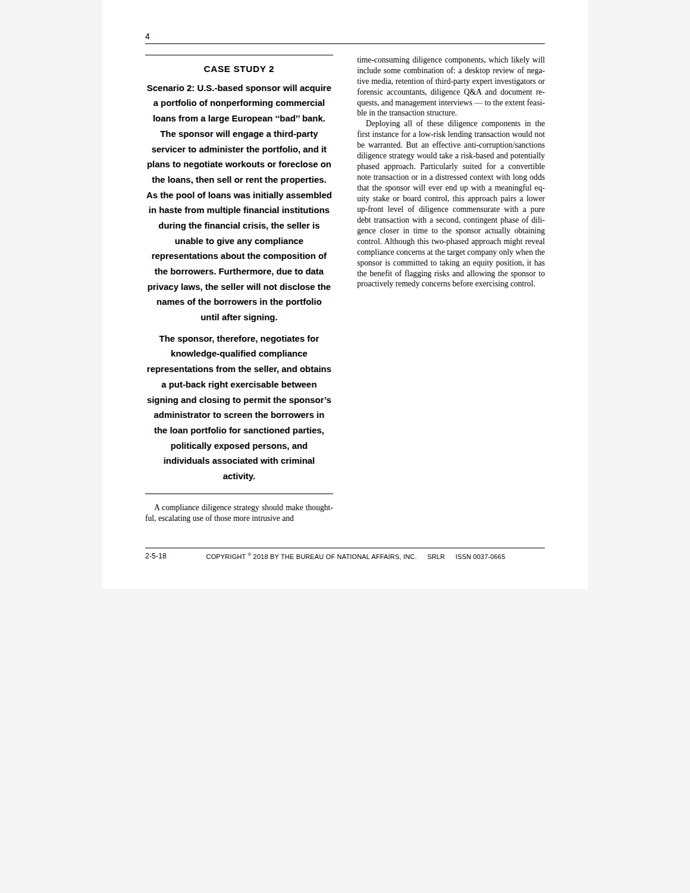4
CASE STUDY 2
Scenario 2: U.S.-based sponsor will acquire a portfolio of nonperforming commercial loans from a large European ‘‘bad’’ bank. The sponsor will engage a third-party servicer to administer the portfolio, and it plans to negotiate workouts or foreclose on the loans, then sell or rent the properties. As the pool of loans was initially assembled in haste from multiple financial institutions during the financial crisis, the seller is unable to give any compliance representations about the composition of the borrowers. Furthermore, due to data privacy laws, the seller will not disclose the names of the borrowers in the portfolio until after signing.
The sponsor, therefore, negotiates for knowledge-qualified compliance representations from the seller, and obtains a put-back right exercisable between signing and closing to permit the sponsor’s administrator to screen the borrowers in the loan portfolio for sanctioned parties, politically exposed persons, and individuals associated with criminal activity.
A compliance diligence strategy should make thoughtful, escalating use of those more intrusive and
time-consuming diligence components, which likely will include some combination of: a desktop review of negative media, retention of third-party expert investigators or forensic accountants, diligence Q&A and document requests, and management interviews — to the extent feasible in the transaction structure.
Deploying all of these diligence components in the first instance for a low-risk lending transaction would not be warranted. But an effective anti-corruption/sanctions diligence strategy would take a risk-based and potentially phased approach. Particularly suited for a convertible note transaction or in a distressed context with long odds that the sponsor will ever end up with a meaningful equity stake or board control, this approach pairs a lower up-front level of diligence commensurate with a pure debt transaction with a second, contingent phase of diligence closer in time to the sponsor actually obtaining control. Although this two-phased approach might reveal compliance concerns at the target company only when the sponsor is committed to taking an equity position, it has the benefit of flagging risks and allowing the sponsor to proactively remedy concerns before exercising control.
2-5-18
COPYRIGHT ® 2018 BY THE BUREAU OF NATIONAL AFFAIRS, INC. SRLR ISSN 0037-0665